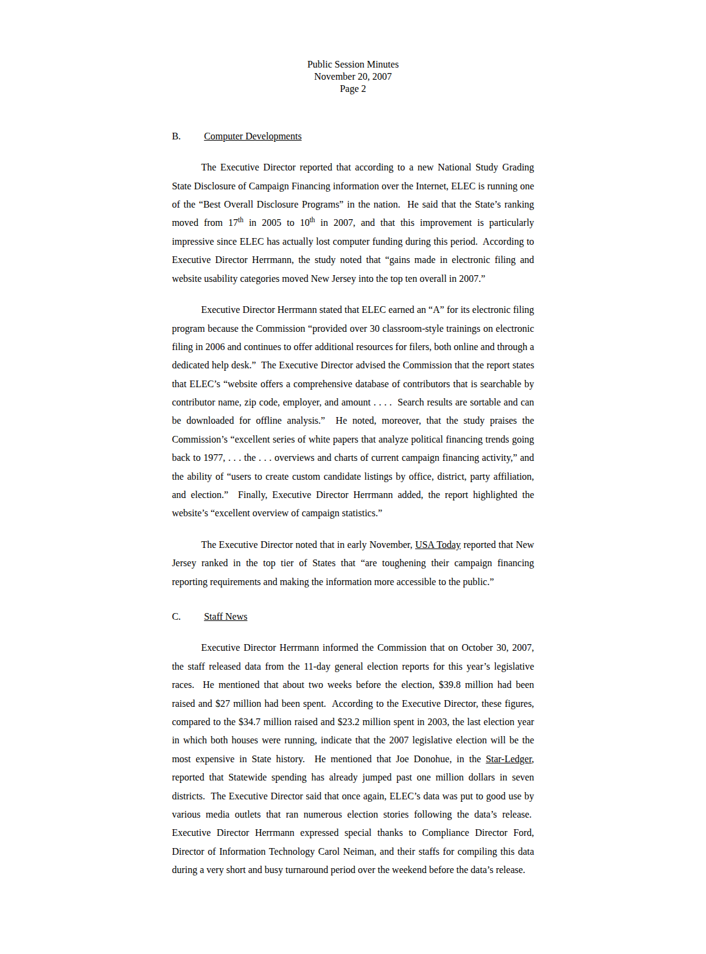Public Session Minutes
November 20, 2007
Page 2
B. Computer Developments
The Executive Director reported that according to a new National Study Grading State Disclosure of Campaign Financing information over the Internet, ELEC is running one of the “Best Overall Disclosure Programs” in the nation. He said that the State’s ranking moved from 17th in 2005 to 10th in 2007, and that this improvement is particularly impressive since ELEC has actually lost computer funding during this period. According to Executive Director Herrmann, the study noted that “gains made in electronic filing and website usability categories moved New Jersey into the top ten overall in 2007.”
Executive Director Herrmann stated that ELEC earned an “A” for its electronic filing program because the Commission “provided over 30 classroom-style trainings on electronic filing in 2006 and continues to offer additional resources for filers, both online and through a dedicated help desk.” The Executive Director advised the Commission that the report states that ELEC’s “website offers a comprehensive database of contributors that is searchable by contributor name, zip code, employer, and amount . . . . Search results are sortable and can be downloaded for offline analysis.” He noted, moreover, that the study praises the Commission’s “excellent series of white papers that analyze political financing trends going back to 1977, . . . the . . . overviews and charts of current campaign financing activity,” and the ability of “users to create custom candidate listings by office, district, party affiliation, and election.” Finally, Executive Director Herrmann added, the report highlighted the website’s “excellent overview of campaign statistics.”
The Executive Director noted that in early November, USA Today reported that New Jersey ranked in the top tier of States that “are toughening their campaign financing reporting requirements and making the information more accessible to the public.”
C. Staff News
Executive Director Herrmann informed the Commission that on October 30, 2007, the staff released data from the 11-day general election reports for this year’s legislative races. He mentioned that about two weeks before the election, $39.8 million had been raised and $27 million had been spent. According to the Executive Director, these figures, compared to the $34.7 million raised and $23.2 million spent in 2003, the last election year in which both houses were running, indicate that the 2007 legislative election will be the most expensive in State history. He mentioned that Joe Donohue, in the Star-Ledger, reported that Statewide spending has already jumped past one million dollars in seven districts. The Executive Director said that once again, ELEC’s data was put to good use by various media outlets that ran numerous election stories following the data’s release. Executive Director Herrmann expressed special thanks to Compliance Director Ford, Director of Information Technology Carol Neiman, and their staffs for compiling this data during a very short and busy turnaround period over the weekend before the data’s release.